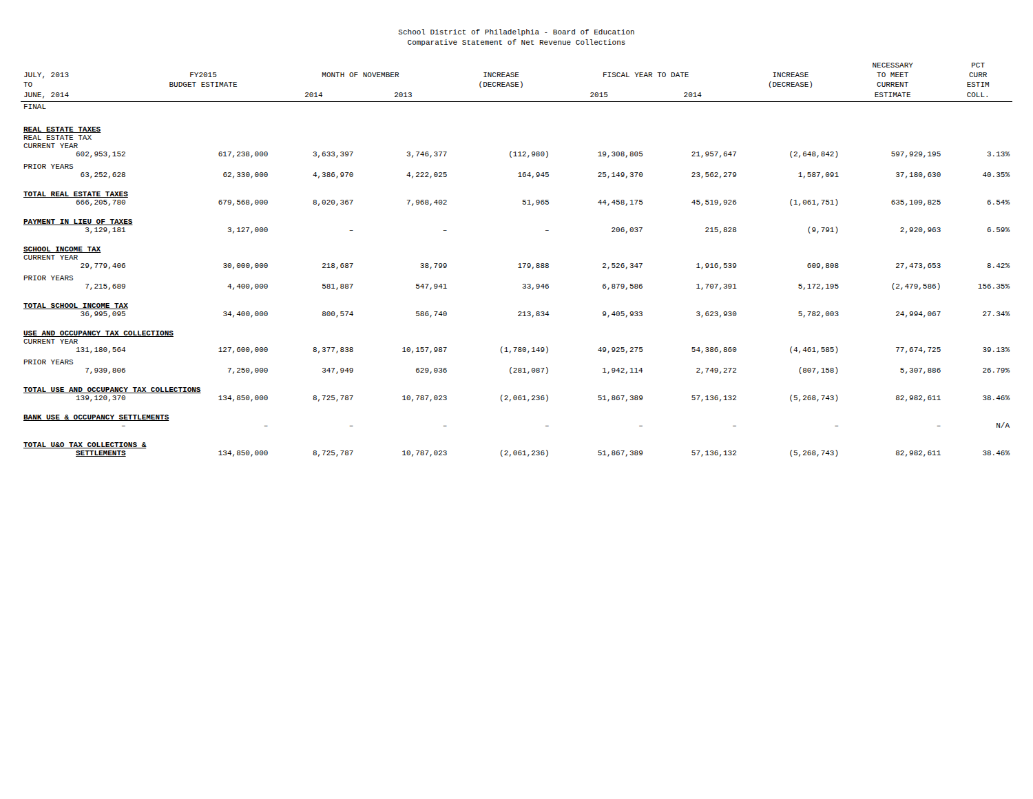School District of Philadelphia - Board of Education
Comparative Statement of Net Revenue Collections
| JULY, 2013 | FY2015 | MONTH OF NOVEMBER | INCREASE | FISCAL YEAR TO DATE | INCREASE | NECESSARY TO MEET | PCT CURR |
| --- | --- | --- | --- | --- | --- | --- | --- |
| TO | BUDGET ESTIMATE | | | (DECREASE) | | | (DECREASE) | CURRENT | ESTIM |
| JUNE, 2014 | | 2014 | 2013 | | 2015 | 2014 | | ESTIMATE | COLL. |
| FINAL | | | | | | | | | |
| REAL ESTATE TAXES |
| REAL ESTATE TAX |
| CURRENT YEAR |
| 602,953,152 | 617,238,000 | 3,633,397 | 3,746,377 | (112,980) | 19,308,805 | 21,957,647 | (2,648,842) | 597,929,195 | 3.13% |
| PRIOR YEARS |
| 63,252,628 | 62,330,000 | 4,386,970 | 4,222,025 | 164,945 | 25,149,370 | 23,562,279 | 1,587,091 | 37,180,630 | 40.35% |
| TOTAL REAL ESTATE TAXES |
| 666,205,780 | 679,568,000 | 8,020,367 | 7,968,402 | 51,965 | 44,458,175 | 45,519,926 | (1,061,751) | 635,109,825 | 6.54% |
| PAYMENT IN LIEU OF TAXES |
| 3,129,181 | 3,127,000 | – | – | – | 206,037 | 215,828 | (9,791) | 2,920,963 | 6.59% |
| SCHOOL INCOME TAX |
| CURRENT YEAR |
| 29,779,406 | 30,000,000 | 218,687 | 38,799 | 179,888 | 2,526,347 | 1,916,539 | 609,808 | 27,473,653 | 8.42% |
| PRIOR YEARS |
| 7,215,689 | 4,400,000 | 581,887 | 547,941 | 33,946 | 6,879,586 | 1,707,391 | 5,172,195 | (2,479,586) | 156.35% |
| TOTAL SCHOOL INCOME TAX |
| 36,995,095 | 34,400,000 | 800,574 | 586,740 | 213,834 | 9,405,933 | 3,623,930 | 5,782,003 | 24,994,067 | 27.34% |
| USE AND OCCUPANCY TAX COLLECTIONS |
| CURRENT YEAR |
| 131,180,564 | 127,600,000 | 8,377,838 | 10,157,987 | (1,780,149) | 49,925,275 | 54,386,860 | (4,461,585) | 77,674,725 | 39.13% |
| PRIOR YEARS |
| 7,939,806 | 7,250,000 | 347,949 | 629,036 | (281,087) | 1,942,114 | 2,749,272 | (807,158) | 5,307,886 | 26.79% |
| TOTAL USE AND OCCUPANCY TAX COLLECTIONS |
| 139,120,370 | 134,850,000 | 8,725,787 | 10,787,023 | (2,061,236) | 51,867,389 | 57,136,132 | (5,268,743) | 82,982,611 | 38.46% |
| BANK USE & OCCUPANCY SETTLEMENTS |
| – | – | – | – | – | – | – | – | – | N/A |
| TOTAL U&O TAX COLLECTIONS & |
| SETTLEMENTS | 134,850,000 | 8,725,787 | 10,787,023 | (2,061,236) | 51,867,389 | 57,136,132 | (5,268,743) | 82,982,611 | 38.46% |